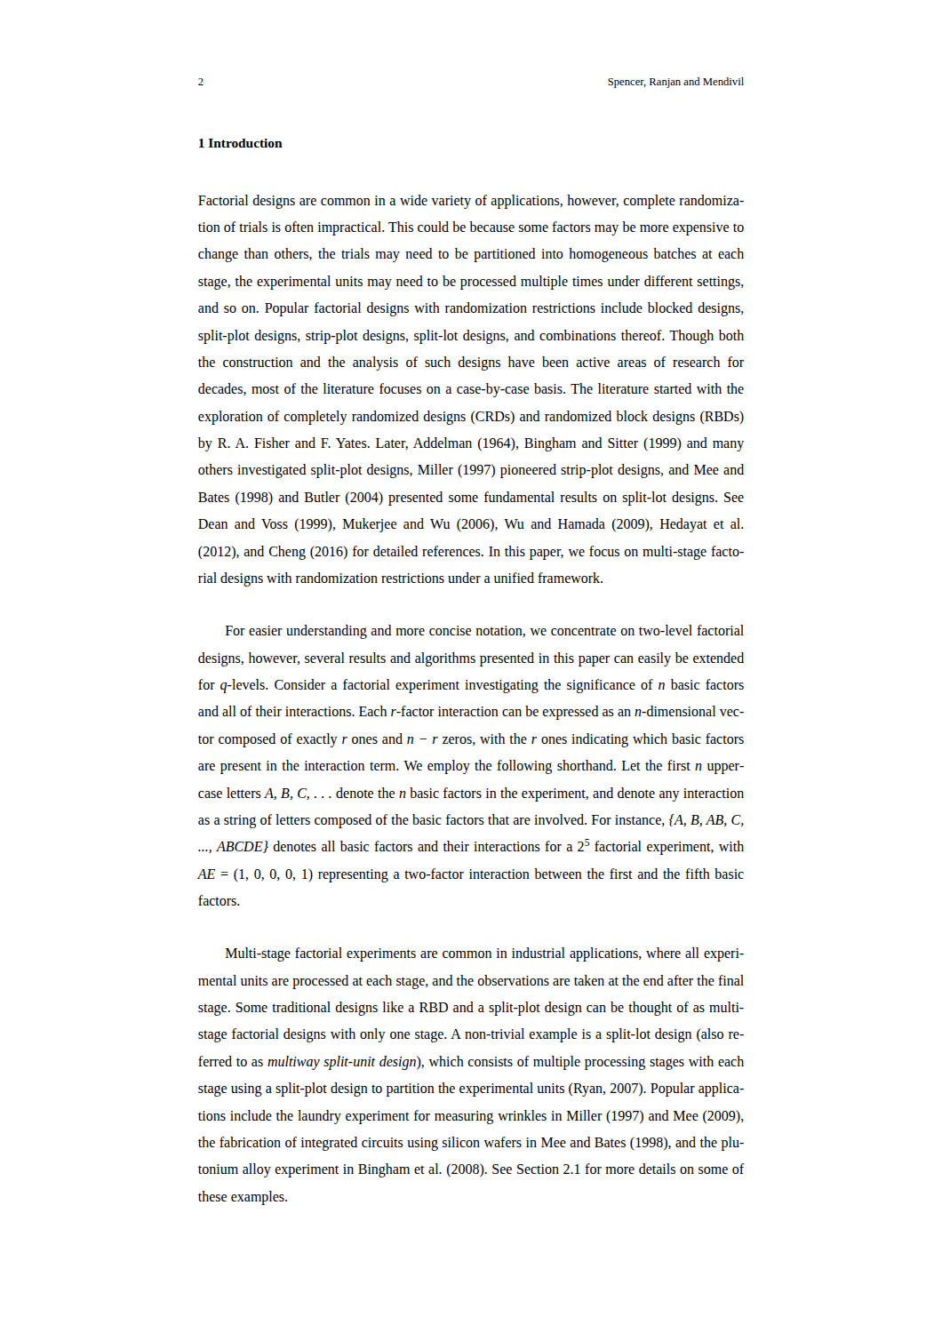2 Spencer, Ranjan and Mendivil
1 Introduction
Factorial designs are common in a wide variety of applications, however, complete randomization of trials is often impractical. This could be because some factors may be more expensive to change than others, the trials may need to be partitioned into homogeneous batches at each stage, the experimental units may need to be processed multiple times under different settings, and so on. Popular factorial designs with randomization restrictions include blocked designs, split-plot designs, strip-plot designs, split-lot designs, and combinations thereof. Though both the construction and the analysis of such designs have been active areas of research for decades, most of the literature focuses on a case-by-case basis. The literature started with the exploration of completely randomized designs (CRDs) and randomized block designs (RBDs) by R. A. Fisher and F. Yates. Later, Addelman (1964), Bingham and Sitter (1999) and many others investigated split-plot designs, Miller (1997) pioneered strip-plot designs, and Mee and Bates (1998) and Butler (2004) presented some fundamental results on split-lot designs. See Dean and Voss (1999), Mukerjee and Wu (2006), Wu and Hamada (2009), Hedayat et al. (2012), and Cheng (2016) for detailed references. In this paper, we focus on multi-stage factorial designs with randomization restrictions under a unified framework.
For easier understanding and more concise notation, we concentrate on two-level factorial designs, however, several results and algorithms presented in this paper can easily be extended for q-levels. Consider a factorial experiment investigating the significance of n basic factors and all of their interactions. Each r-factor interaction can be expressed as an n-dimensional vector composed of exactly r ones and n − r zeros, with the r ones indicating which basic factors are present in the interaction term. We employ the following shorthand. Let the first n uppercase letters A, B, C, . . . denote the n basic factors in the experiment, and denote any interaction as a string of letters composed of the basic factors that are involved. For instance, {A, B, AB, C, ..., ABCDE} denotes all basic factors and their interactions for a 25 factorial experiment, with AE = (1, 0, 0, 0, 1) representing a two-factor interaction between the first and the fifth basic factors.
Multi-stage factorial experiments are common in industrial applications, where all experimental units are processed at each stage, and the observations are taken at the end after the final stage. Some traditional designs like a RBD and a split-plot design can be thought of as multi-stage factorial designs with only one stage. A non-trivial example is a split-lot design (also referred to as multiway split-unit design), which consists of multiple processing stages with each stage using a split-plot design to partition the experimental units (Ryan, 2007). Popular applications include the laundry experiment for measuring wrinkles in Miller (1997) and Mee (2009), the fabrication of integrated circuits using silicon wafers in Mee and Bates (1998), and the plutonium alloy experiment in Bingham et al. (2008). See Section 2.1 for more details on some of these examples.